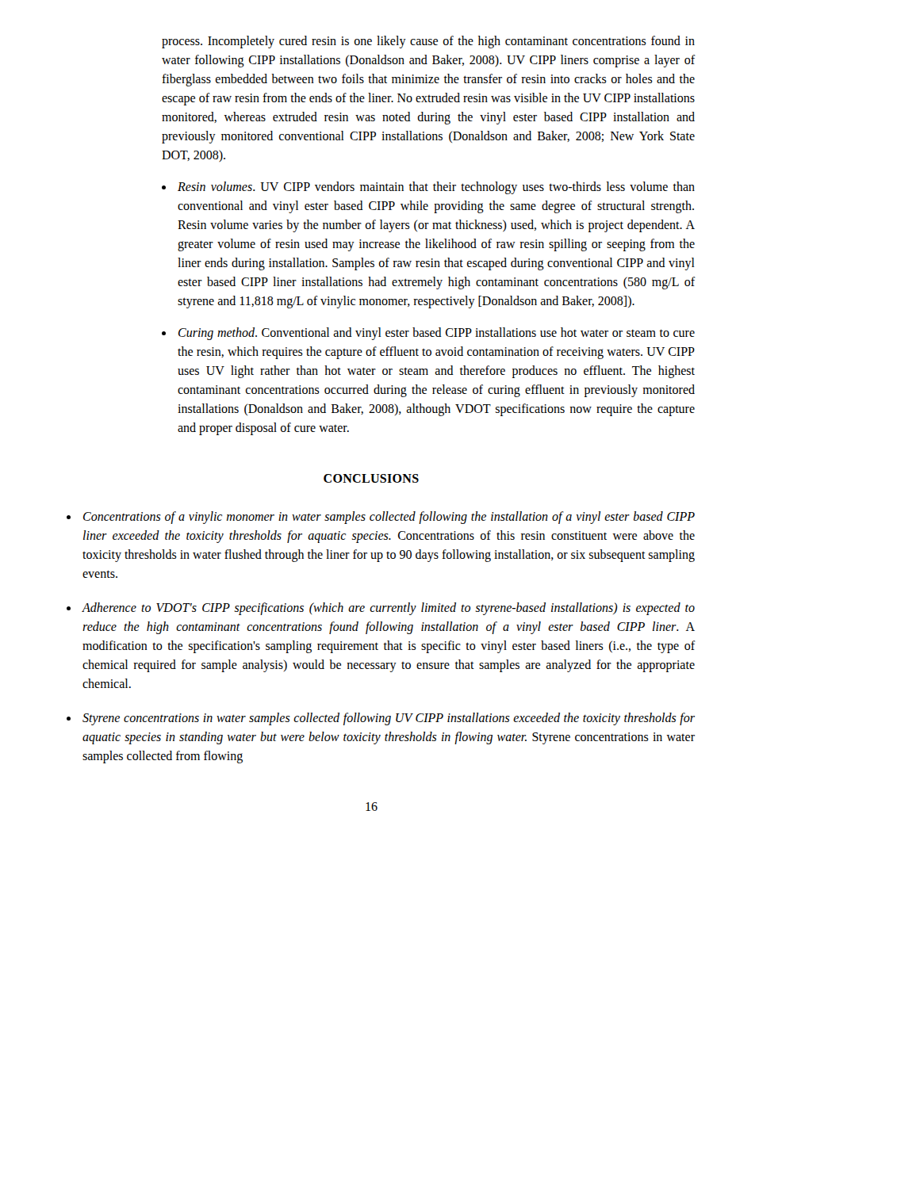process. Incompletely cured resin is one likely cause of the high contaminant concentrations found in water following CIPP installations (Donaldson and Baker, 2008). UV CIPP liners comprise a layer of fiberglass embedded between two foils that minimize the transfer of resin into cracks or holes and the escape of raw resin from the ends of the liner. No extruded resin was visible in the UV CIPP installations monitored, whereas extruded resin was noted during the vinyl ester based CIPP installation and previously monitored conventional CIPP installations (Donaldson and Baker, 2008; New York State DOT, 2008).
Resin volumes. UV CIPP vendors maintain that their technology uses two-thirds less volume than conventional and vinyl ester based CIPP while providing the same degree of structural strength. Resin volume varies by the number of layers (or mat thickness) used, which is project dependent. A greater volume of resin used may increase the likelihood of raw resin spilling or seeping from the liner ends during installation. Samples of raw resin that escaped during conventional CIPP and vinyl ester based CIPP liner installations had extremely high contaminant concentrations (580 mg/L of styrene and 11,818 mg/L of vinylic monomer, respectively [Donaldson and Baker, 2008]).
Curing method. Conventional and vinyl ester based CIPP installations use hot water or steam to cure the resin, which requires the capture of effluent to avoid contamination of receiving waters. UV CIPP uses UV light rather than hot water or steam and therefore produces no effluent. The highest contaminant concentrations occurred during the release of curing effluent in previously monitored installations (Donaldson and Baker, 2008), although VDOT specifications now require the capture and proper disposal of cure water.
CONCLUSIONS
Concentrations of a vinylic monomer in water samples collected following the installation of a vinyl ester based CIPP liner exceeded the toxicity thresholds for aquatic species. Concentrations of this resin constituent were above the toxicity thresholds in water flushed through the liner for up to 90 days following installation, or six subsequent sampling events.
Adherence to VDOT's CIPP specifications (which are currently limited to styrene-based installations) is expected to reduce the high contaminant concentrations found following installation of a vinyl ester based CIPP liner. A modification to the specification's sampling requirement that is specific to vinyl ester based liners (i.e., the type of chemical required for sample analysis) would be necessary to ensure that samples are analyzed for the appropriate chemical.
Styrene concentrations in water samples collected following UV CIPP installations exceeded the toxicity thresholds for aquatic species in standing water but were below toxicity thresholds in flowing water. Styrene concentrations in water samples collected from flowing
16